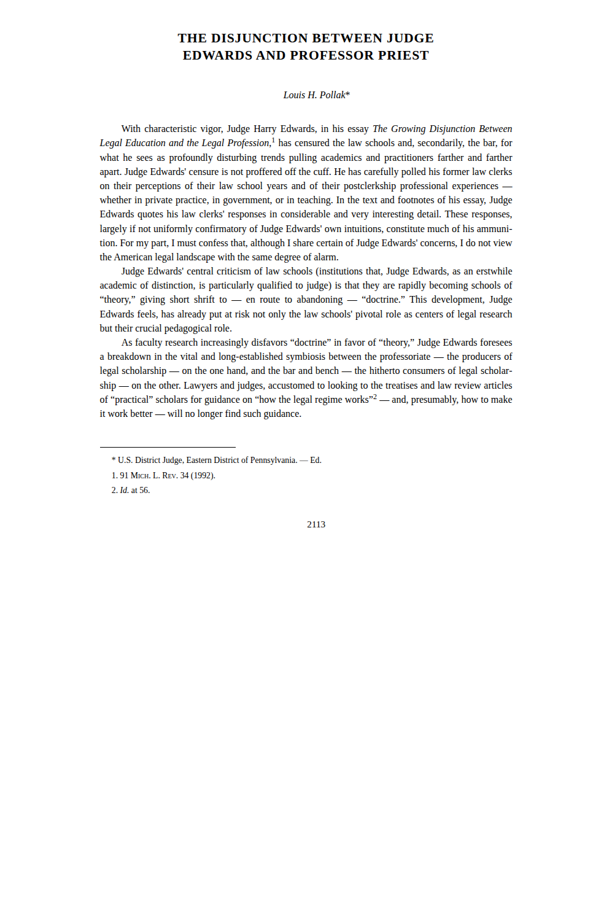The Disjunction Between Judge
Edwards and Professor Priest
Louis H. Pollak*
With characteristic vigor, Judge Harry Edwards, in his essay The Growing Disjunction Between Legal Education and the Legal Profession,1 has censured the law schools and, secondarily, the bar, for what he sees as profoundly disturbing trends pulling academics and practitioners farther and farther apart. Judge Edwards' censure is not proffered off the cuff. He has carefully polled his former law clerks on their perceptions of their law school years and of their postclerkship professional experiences — whether in private practice, in government, or in teaching. In the text and footnotes of his essay, Judge Edwards quotes his law clerks' responses in considerable and very interesting detail. These responses, largely if not uniformly confirmatory of Judge Edwards' own intuitions, constitute much of his ammunition. For my part, I must confess that, although I share certain of Judge Edwards' concerns, I do not view the American legal landscape with the same degree of alarm.
Judge Edwards' central criticism of law schools (institutions that, Judge Edwards, as an erstwhile academic of distinction, is particularly qualified to judge) is that they are rapidly becoming schools of “theory,” giving short shrift to — en route to abandoning — “doctrine.” This development, Judge Edwards feels, has already put at risk not only the law schools' pivotal role as centers of legal research but their crucial pedagogical role.
As faculty research increasingly disfavors “doctrine” in favor of “theory,” Judge Edwards foresees a breakdown in the vital and long-established symbiosis between the professoriate — the producers of legal scholarship — on the one hand, and the bar and bench — the hitherto consumers of legal scholarship — on the other. Lawyers and judges, accustomed to looking to the treatises and law review articles of “practical” scholars for guidance on “how the legal regime works”2 — and, presumably, how to make it work better — will no longer find such guidance.
* U.S. District Judge, Eastern District of Pennsylvania. — Ed.
1. 91 Mich. L. Rev. 34 (1992).
2. Id. at 56.
2113